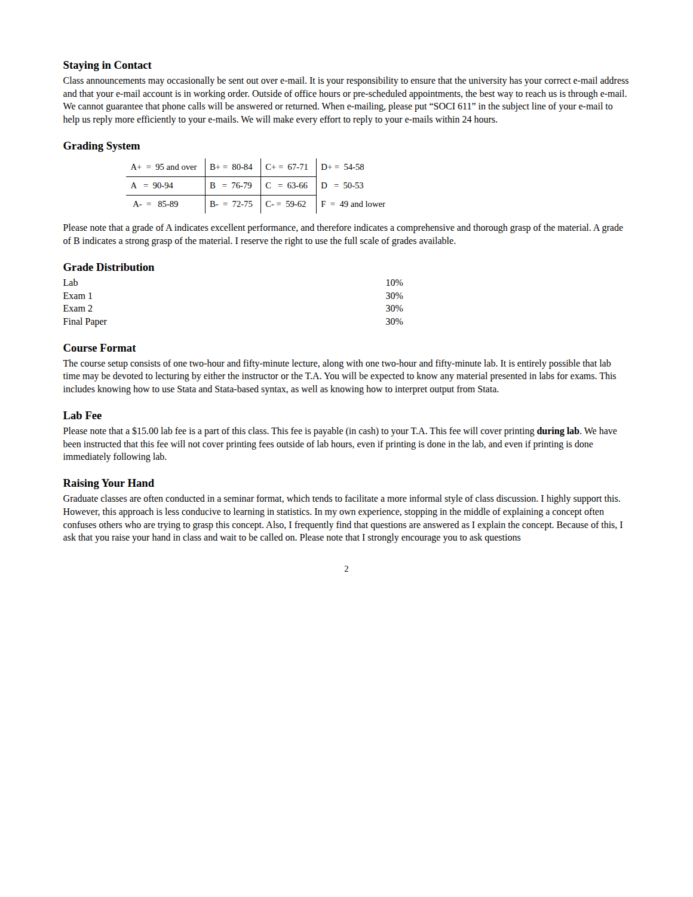Staying in Contact
Class announcements may occasionally be sent out over e-mail. It is your responsibility to ensure that the university has your correct e-mail address and that your e-mail account is in working order. Outside of office hours or pre-scheduled appointments, the best way to reach us is through e-mail. We cannot guarantee that phone calls will be answered or returned. When e-mailing, please put “SOCI 611” in the subject line of your e-mail to help us reply more efficiently to your e-mails. We will make every effort to reply to your e-mails within 24 hours.
Grading System
| A+ = 95 and over | B+ = 80-84 | C+ = 67-71 | D+ = 54-58 |
| A = 90-94 | B = 76-79 | C = 63-66 | D = 50-53 |
| A- = 85-89 | B- = 72-75 | C- = 59-62 | F = 49 and lower |
Please note that a grade of A indicates excellent performance, and therefore indicates a comprehensive and thorough grasp of the material. A grade of B indicates a strong grasp of the material. I reserve the right to use the full scale of grades available.
Grade Distribution
| Lab | 10% |
| Exam 1 | 30% |
| Exam 2 | 30% |
| Final Paper | 30% |
Course Format
The course setup consists of one two-hour and fifty-minute lecture, along with one two-hour and fifty-minute lab. It is entirely possible that lab time may be devoted to lecturing by either the instructor or the T.A. You will be expected to know any material presented in labs for exams. This includes knowing how to use Stata and Stata-based syntax, as well as knowing how to interpret output from Stata.
Lab Fee
Please note that a $15.00 lab fee is a part of this class. This fee is payable (in cash) to your T.A. This fee will cover printing during lab. We have been instructed that this fee will not cover printing fees outside of lab hours, even if printing is done in the lab, and even if printing is done immediately following lab.
Raising Your Hand
Graduate classes are often conducted in a seminar format, which tends to facilitate a more informal style of class discussion. I highly support this. However, this approach is less conducive to learning in statistics. In my own experience, stopping in the middle of explaining a concept often confuses others who are trying to grasp this concept. Also, I frequently find that questions are answered as I explain the concept. Because of this, I ask that you raise your hand in class and wait to be called on. Please note that I strongly encourage you to ask questions
2